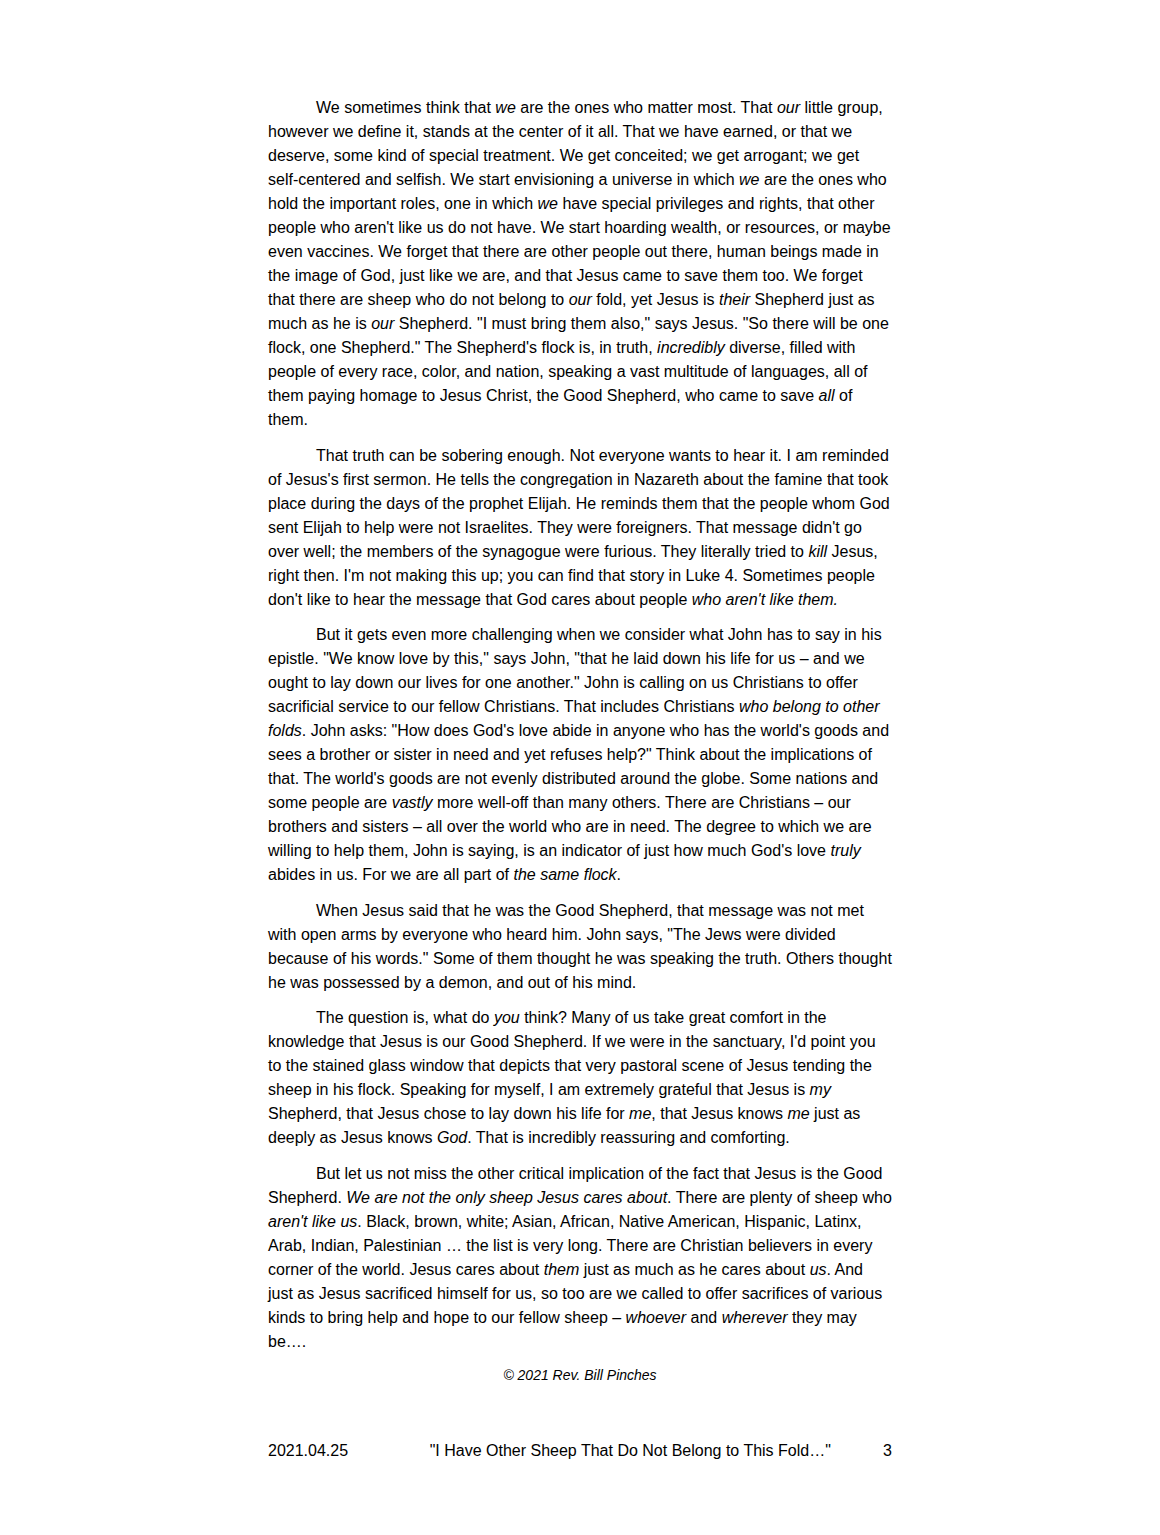We sometimes think that we are the ones who matter most. That our little group, however we define it, stands at the center of it all. That we have earned, or that we deserve, some kind of special treatment. We get conceited; we get arrogant; we get self-centered and selfish. We start envisioning a universe in which we are the ones who hold the important roles, one in which we have special privileges and rights, that other people who aren't like us do not have. We start hoarding wealth, or resources, or maybe even vaccines. We forget that there are other people out there, human beings made in the image of God, just like we are, and that Jesus came to save them too. We forget that there are sheep who do not belong to our fold, yet Jesus is their Shepherd just as much as he is our Shepherd. "I must bring them also," says Jesus. "So there will be one flock, one Shepherd." The Shepherd's flock is, in truth, incredibly diverse, filled with people of every race, color, and nation, speaking a vast multitude of languages, all of them paying homage to Jesus Christ, the Good Shepherd, who came to save all of them.
That truth can be sobering enough. Not everyone wants to hear it. I am reminded of Jesus's first sermon. He tells the congregation in Nazareth about the famine that took place during the days of the prophet Elijah. He reminds them that the people whom God sent Elijah to help were not Israelites. They were foreigners. That message didn't go over well; the members of the synagogue were furious. They literally tried to kill Jesus, right then. I'm not making this up; you can find that story in Luke 4. Sometimes people don't like to hear the message that God cares about people who aren't like them.
But it gets even more challenging when we consider what John has to say in his epistle. "We know love by this," says John, "that he laid down his life for us – and we ought to lay down our lives for one another." John is calling on us Christians to offer sacrificial service to our fellow Christians. That includes Christians who belong to other folds. John asks: "How does God's love abide in anyone who has the world's goods and sees a brother or sister in need and yet refuses help?" Think about the implications of that. The world's goods are not evenly distributed around the globe. Some nations and some people are vastly more well-off than many others. There are Christians – our brothers and sisters – all over the world who are in need. The degree to which we are willing to help them, John is saying, is an indicator of just how much God's love truly abides in us. For we are all part of the same flock.
When Jesus said that he was the Good Shepherd, that message was not met with open arms by everyone who heard him. John says, "The Jews were divided because of his words." Some of them thought he was speaking the truth. Others thought he was possessed by a demon, and out of his mind.
The question is, what do you think? Many of us take great comfort in the knowledge that Jesus is our Good Shepherd. If we were in the sanctuary, I'd point you to the stained glass window that depicts that very pastoral scene of Jesus tending the sheep in his flock. Speaking for myself, I am extremely grateful that Jesus is my Shepherd, that Jesus chose to lay down his life for me, that Jesus knows me just as deeply as Jesus knows God. That is incredibly reassuring and comforting.
But let us not miss the other critical implication of the fact that Jesus is the Good Shepherd. We are not the only sheep Jesus cares about. There are plenty of sheep who aren't like us. Black, brown, white; Asian, African, Native American, Hispanic, Latinx, Arab, Indian, Palestinian … the list is very long. There are Christian believers in every corner of the world. Jesus cares about them just as much as he cares about us. And just as Jesus sacrificed himself for us, so too are we called to offer sacrifices of various kinds to bring help and hope to our fellow sheep – whoever and wherever they may be….
© 2021 Rev. Bill Pinches
2021.04.25 "I Have Other Sheep That Do Not Belong to This Fold…" 3